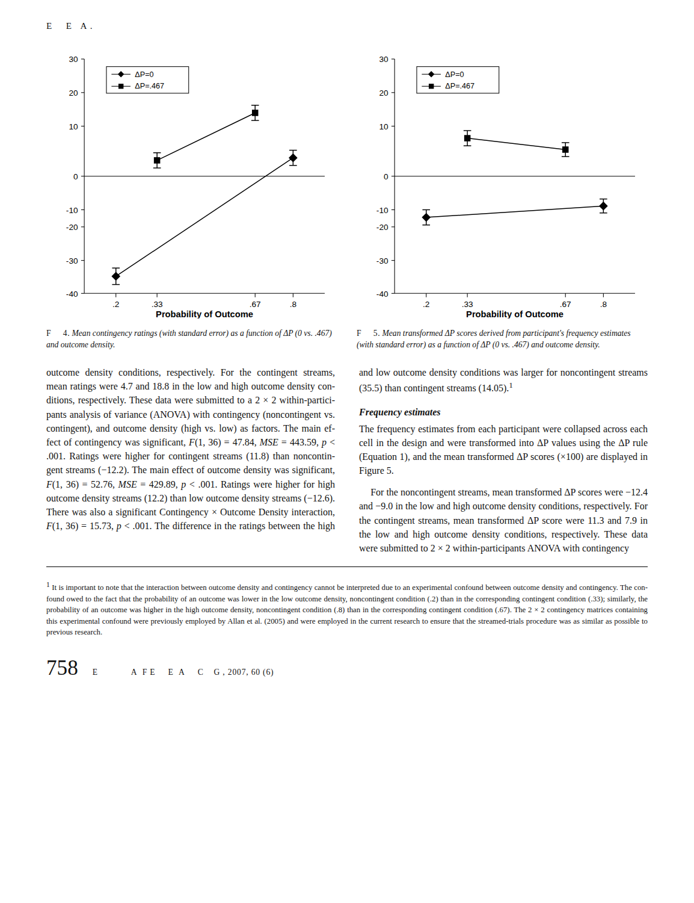E E A .
30 20 10 0 -10 -20 -30 -40 .2 .33 .67 .8 Probability of Outcome ΔP=0 ΔP=.467
F 4. Mean contingency ratings (with standard error) as a function of ΔP (0 vs. .467) and outcome density.
30 20 10 0 -10 -20 -30 -40 .2 .33 .67 .8 Probability of Outcome ΔP=0 ΔP=.467
F 5. Mean transformed ΔP scores derived from participant's frequency estimates (with standard error) as a function of ΔP (0 vs. .467) and outcome density.
outcome density conditions, respectively. For the contingent streams, mean ratings were 4.7 and 18.8 in the low and high outcome density conditions, respectively. These data were submitted to a 2 × 2 within-participants analysis of variance (ANOVA) with contingency (noncontingent vs. contingent), and outcome density (high vs. low) as factors. The main effect of contingency was significant, F(1, 36) = 47.84, MSE = 443.59, p < .001. Ratings were higher for contingent streams (11.8) than noncontingent streams (−12.2). The main effect of outcome density was significant, F(1, 36) = 52.76, MSE = 429.89, p < .001. Ratings were higher for high outcome density streams (12.2) than low outcome density streams (−12.6). There was also a significant Contingency × Outcome Density interaction, F(1, 36) = 15.73, p < .001. The difference in the ratings between the high and low outcome density conditions was larger for noncontingent streams (35.5) than contingent streams (14.05).1
Frequency estimates
The frequency estimates from each participant were collapsed across each cell in the design and were transformed into ΔP values using the ΔP rule (Equation 1), and the mean transformed ΔP scores (×100) are displayed in Figure 5.
For the noncontingent streams, mean transformed ΔP scores were −12.4 and −9.0 in the low and high outcome density conditions, respectively. For the contingent streams, mean transformed ΔP score were 11.3 and 7.9 in the low and high outcome density conditions, respectively. These data were submitted to 2 × 2 within-participants ANOVA with contingency
1 It is important to note that the interaction between outcome density and contingency cannot be interpreted due to an experimental confound between outcome density and contingency. The confound owed to the fact that the probability of an outcome was lower in the low outcome density, noncontingent condition (.2) than in the corresponding contingent condition (.33); similarly, the probability of an outcome was higher in the high outcome density, noncontingent condition (.8) than in the corresponding contingent condition (.67). The 2 × 2 contingency matrices containing this experimental confound were previously employed by Allan et al. (2005) and were employed in the current research to ensure that the streamed-trials procedure was as similar as possible to previous research.
758
E A F E E A C G , 2007, 60 (6)